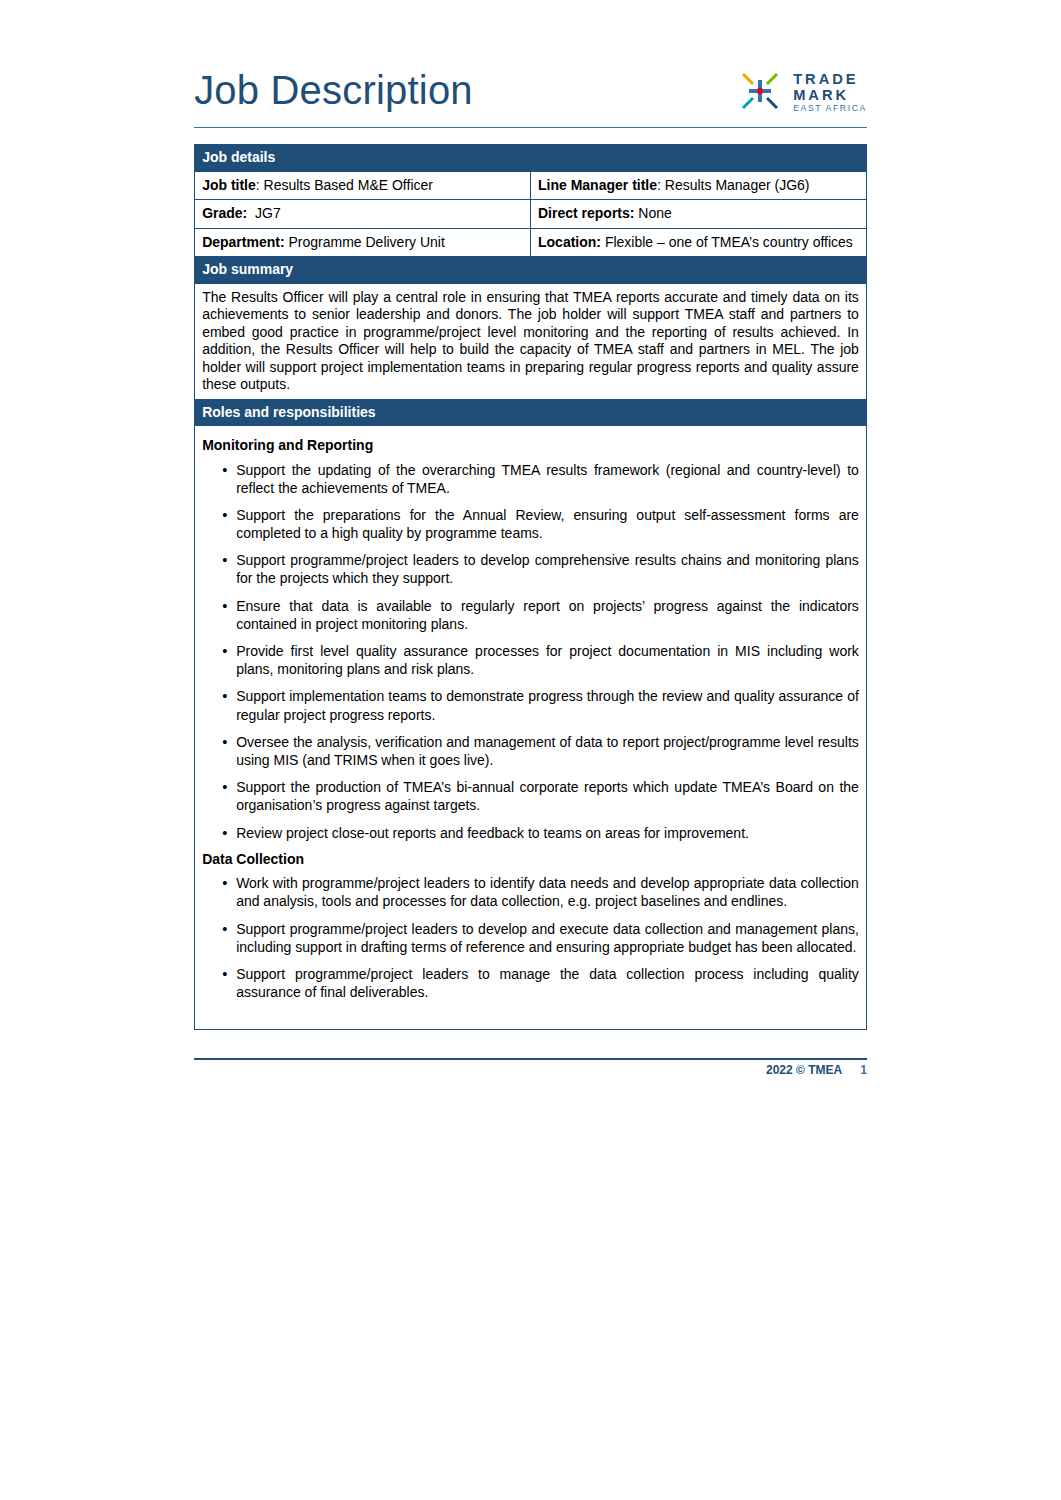Job Description
TRADE MARK EAST AFRICA
| Job details |
| Job title : Results Based M&E Officer | Line Manager title : Results Manager (JG6) |
| Grade: JG7 | Direct reports: None |
| Department: Programme Delivery Unit | Location: Flexible – one of TMEA’s country offices |
| Job summary |
| The Results Officer will play a central role in ensuring that TMEA reports accurate and timely data on its achievements to senior leadership and donors. The job holder will support TMEA staff and partners to embed good practice in programme/project level monitoring and the reporting of results achieved. In addition, the Results Officer will help to build the capacity of TMEA staff and partners in MEL. The job holder will support project implementation teams in preparing regular progress reports and quality assure these outputs. |
| Roles and responsibilities |
| Monitoring and Reporting Support the updating of the overarching TMEA results framework (regional and country-level) to reflect the achievements of TMEA. Support the preparations for the Annual Review, ensuring output self-assessment forms are completed to a high quality by programme teams. Support programme/project leaders to develop comprehensive results chains and monitoring plans for the projects which they support. Ensure that data is available to regularly report on projects’ progress against the indicators contained in project monitoring plans. Provide first level quality assurance processes for project documentation in MIS including work plans, monitoring plans and risk plans. Support implementation teams to demonstrate progress through the review and quality assurance of regular project progress reports. Oversee the analysis, verification and management of data to report project/programme level results using MIS (and TRIMS when it goes live). Support the production of TMEA’s bi-annual corporate reports which update TMEA’s Board on the organisation’s progress against targets. Review project close-out reports and feedback to teams on areas for improvement. Data Collection Work with programme/project leaders to identify data needs and develop appropriate data collection and analysis, tools and processes for data collection, e.g. project baselines and endlines. Support programme/project leaders to develop and execute data collection and management plans, including support in drafting terms of reference and ensuring appropriate budget has been allocated. Support programme/project leaders to manage the data collection process including quality assurance of final deliverables. |
2022 © TMEA 1